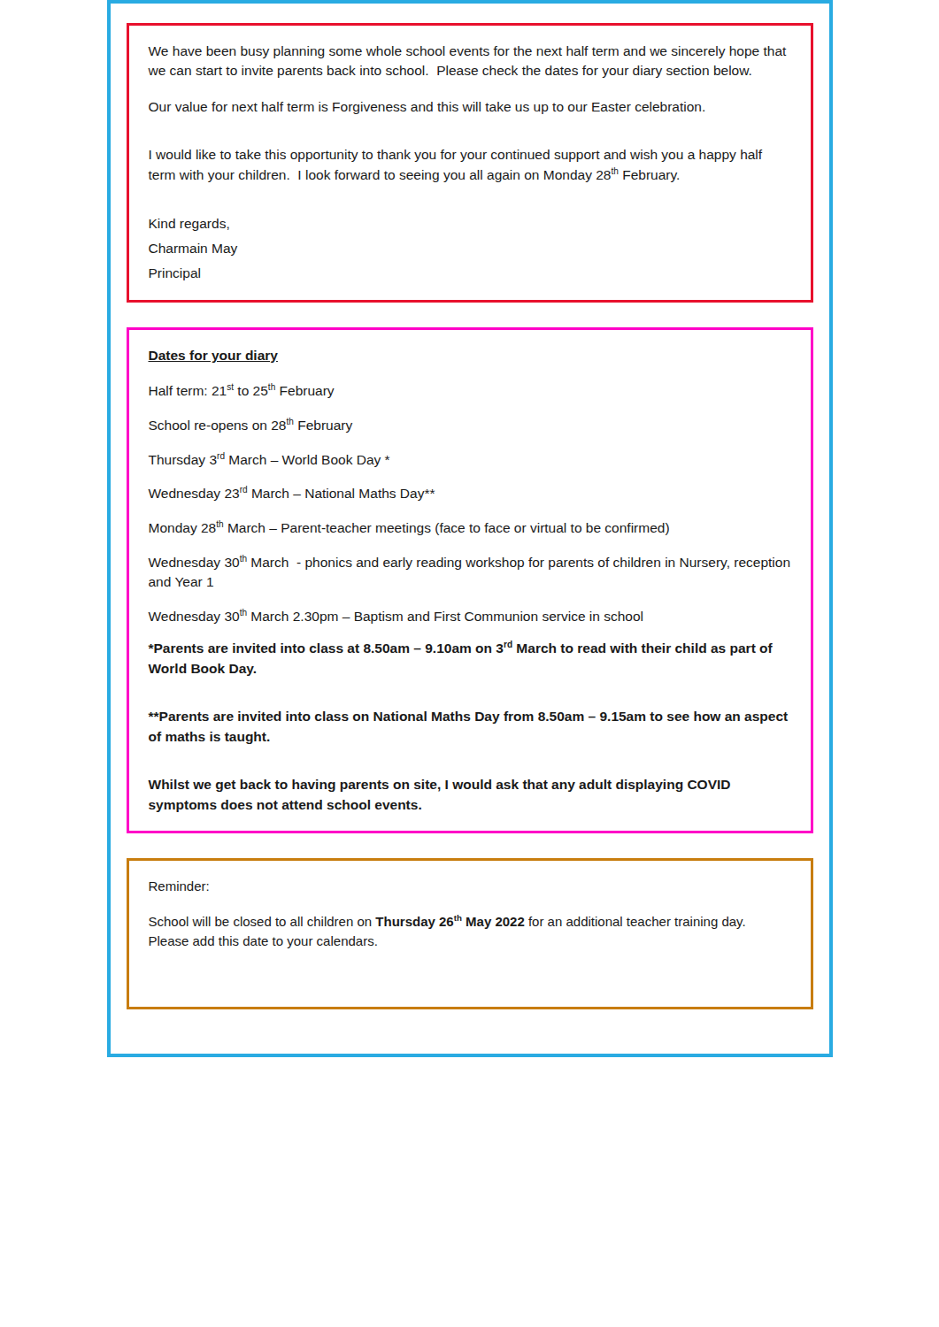We have been busy planning some whole school events for the next half term and we sincerely hope that we can start to invite parents back into school. Please check the dates for your diary section below.
Our value for next half term is Forgiveness and this will take us up to our Easter celebration.
I would like to take this opportunity to thank you for your continued support and wish you a happy half term with your children. I look forward to seeing you all again on Monday 28th February.
Kind regards,
Charmain May
Principal
Dates for your diary
Half term: 21st to 25th February
School re-opens on 28th February
Thursday 3rd March – World Book Day *
Wednesday 23rd March – National Maths Day**
Monday 28th March – Parent-teacher meetings (face to face or virtual to be confirmed)
Wednesday 30th March - phonics and early reading workshop for parents of children in Nursery, reception and Year 1
Wednesday 30th March 2.30pm – Baptism and First Communion service in school
*Parents are invited into class at 8.50am – 9.10am on 3rd March to read with their child as part of World Book Day.
**Parents are invited into class on National Maths Day from 8.50am – 9.15am to see how an aspect of maths is taught.
Whilst we get back to having parents on site, I would ask that any adult displaying COVID symptoms does not attend school events.
Reminder:
School will be closed to all children on Thursday 26th May 2022 for an additional teacher training day. Please add this date to your calendars.